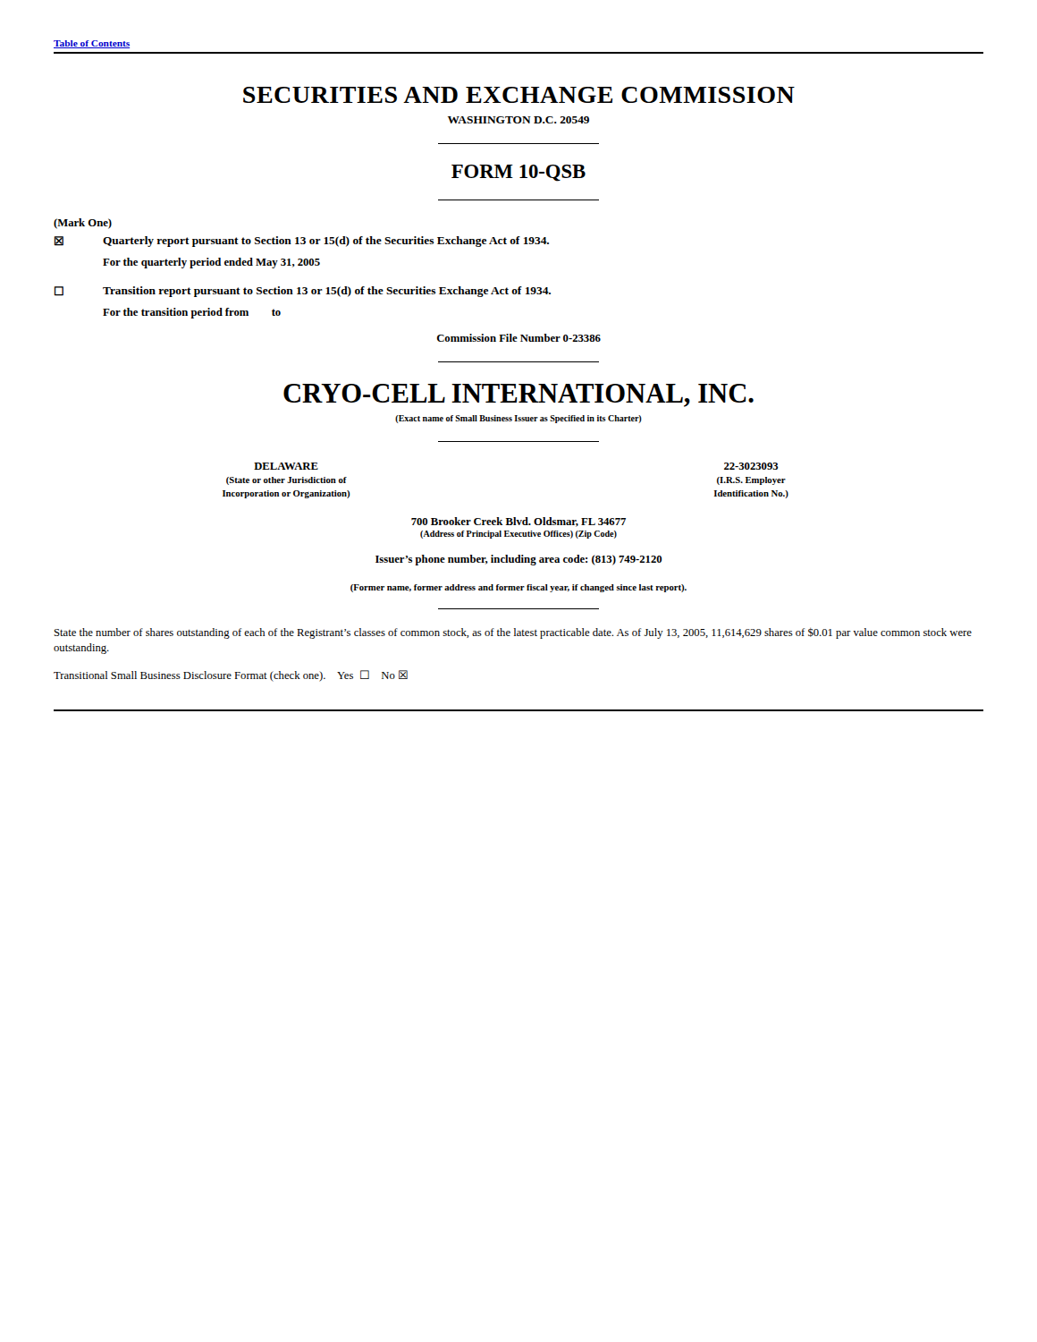Table of Contents
SECURITIES AND EXCHANGE COMMISSION
WASHINGTON D.C. 20549
FORM 10-QSB
(Mark One)
| ☒ | | Quarterly report pursuant to Section 13 or 15(d) of the Securities Exchange Act of 1934. |
For the quarterly period ended May 31, 2005
| ☐ | | Transition report pursuant to Section 13 or 15(d) of the Securities Exchange Act of 1934. |
For the transition period from to
Commission File Number 0-23386
CRYO-CELL INTERNATIONAL, INC.
(Exact name of Small Business Issuer as Specified in its Charter)
| DELAWARE (State or other Jurisdiction of Incorporation or Organization) | 22-3023093 (I.R.S. Employer Identification No.) |
700 Brooker Creek Blvd. Oldsmar, FL 34677
(Address of Principal Executive Offices) (Zip Code)
Issuer’s phone number, including area code: (813) 749-2120
(Former name, former address and former fiscal year, if changed since last report).
State the number of shares outstanding of each of the Registrant’s classes of common stock, as of the latest practicable date. As of July 13, 2005, 11,614,629 shares of $0.01 par value common stock were outstanding.
Transitional Small Business Disclosure Format (check one). Yes ☐ No ☒